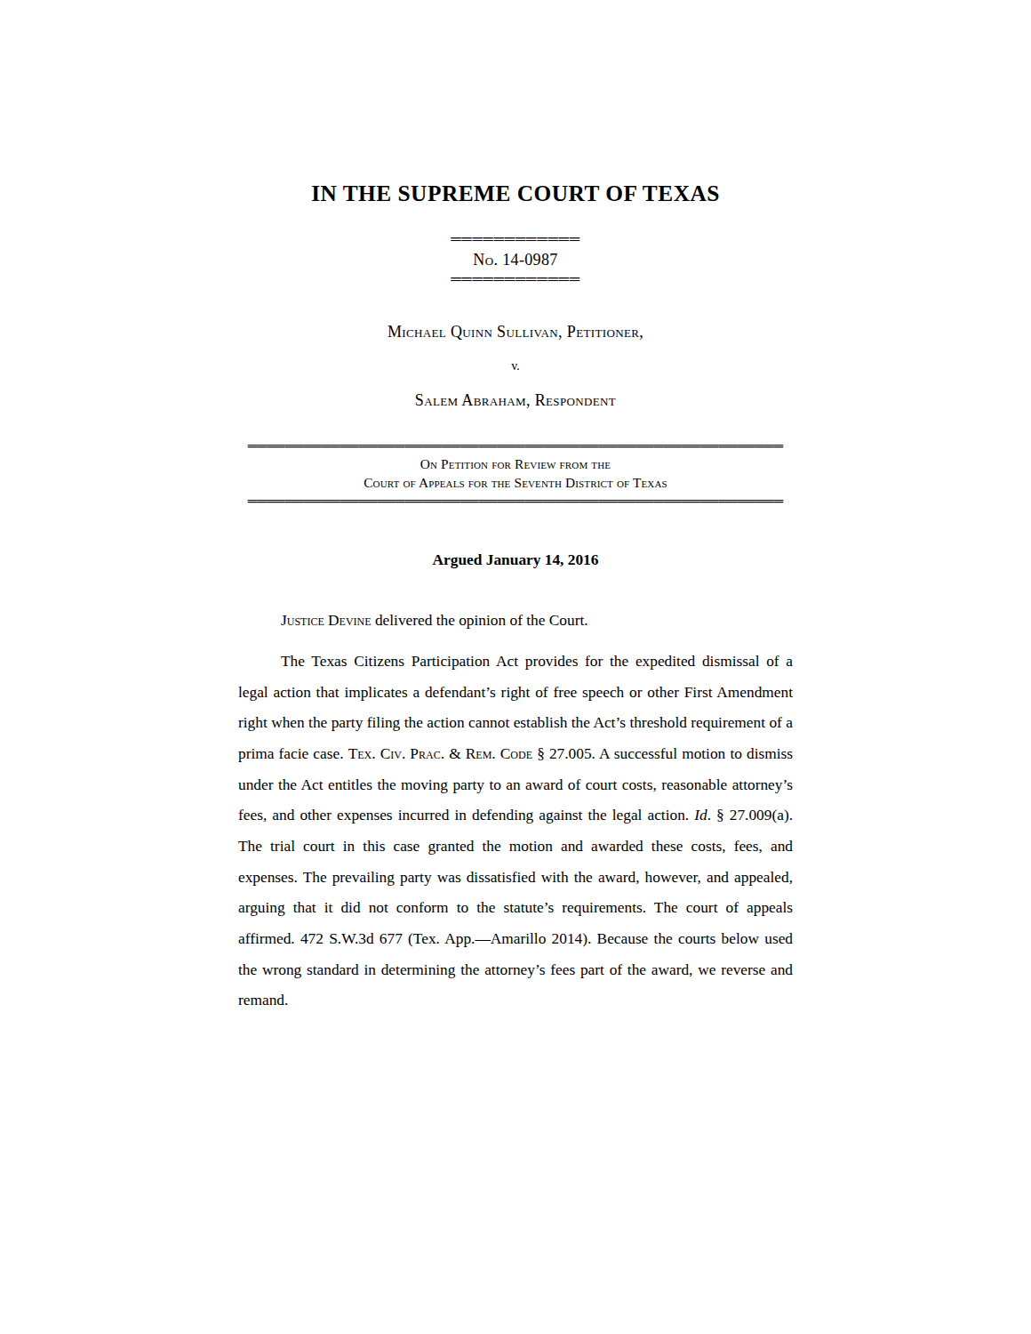IN THE SUPREME COURT OF TEXAS
════════════
No. 14-0987
════════════
Michael Quinn Sullivan, Petitioner,
v.
Salem Abraham, Respondent
══════════════════════════════════════════════════════════
On Petition for Review from the
Court of Appeals for the Seventh District of Texas
══════════════════════════════════════════════════════════
Argued January 14, 2016
Justice Devine delivered the opinion of the Court.
The Texas Citizens Participation Act provides for the expedited dismissal of a legal action that implicates a defendant’s right of free speech or other First Amendment right when the party filing the action cannot establish the Act’s threshold requirement of a prima facie case. Tex. Civ. Prac. & Rem. Code § 27.005. A successful motion to dismiss under the Act entitles the moving party to an award of court costs, reasonable attorney’s fees, and other expenses incurred in defending against the legal action. Id. § 27.009(a). The trial court in this case granted the motion and awarded these costs, fees, and expenses. The prevailing party was dissatisfied with the award, however, and appealed, arguing that it did not conform to the statute’s requirements. The court of appeals affirmed. 472 S.W.3d 677 (Tex. App.—Amarillo 2014). Because the courts below used the wrong standard in determining the attorney’s fees part of the award, we reverse and remand.